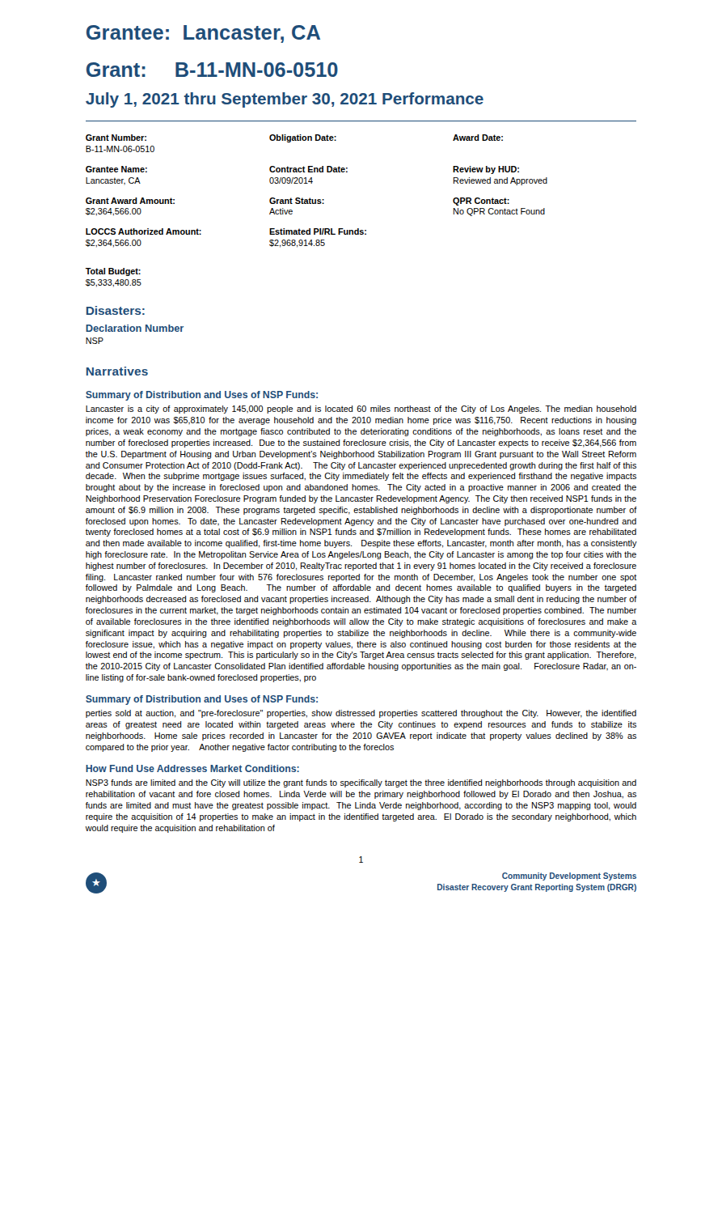Grantee: Lancaster, CA
Grant:B-11-MN-06-0510
July 1, 2021 thru September 30, 2021 Performance
| Grant Number: B-11-MN-06-0510 | Obligation Date: | Award Date: |
| Grantee Name: Lancaster, CA | Contract End Date: 03/09/2014 | Review by HUD: Reviewed and Approved |
| Grant Award Amount: $2,364,566.00 | Grant Status: Active | QPR Contact: No QPR Contact Found |
| LOCCS Authorized Amount: $2,364,566.00 | Estimated PI/RL Funds: $2,968,914.85 | |
Total Budget: $5,333,480.85
Disasters:
Declaration Number
NSP
Narratives
Summary of Distribution and Uses of NSP Funds:
Lancaster is a city of approximately 145,000 people and is located 60 miles northeast of the City of Los Angeles. The median household income for 2010 was $65,810 for the average household and the 2010 median home price was $116,750. Recent reductions in housing prices, a weak economy and the mortgage fiasco contributed to the deteriorating conditions of the neighborhoods, as loans reset and the number of foreclosed properties increased. Due to the sustained foreclosure crisis, the City of Lancaster expects to receive $2,364,566 from the U.S. Department of Housing and Urban Development’s Neighborhood Stabilization Program III Grant pursuant to the Wall Street Reform and Consumer Protection Act of 2010 (Dodd-Frank Act). The City of Lancaster experienced unprecedented growth during the first half of this decade. When the subprime mortgage issues surfaced, the City immediately felt the effects and experienced firsthand the negative impacts brought about by the increase in foreclosed upon and abandoned homes. The City acted in a proactive manner in 2006 and created the Neighborhood Preservation Foreclosure Program funded by the Lancaster Redevelopment Agency. The City then received NSP1 funds in the amount of $6.9 million in 2008. These programs targeted specific, established neighborhoods in decline with a disproportionate number of foreclosed upon homes. To date, the Lancaster Redevelopment Agency and the City of Lancaster have purchased over one-hundred and twenty foreclosed homes at a total cost of $6.9 million in NSP1 funds and $7million in Redevelopment funds. These homes are rehabilitated and then made available to income qualified, first-time home buyers. Despite these efforts, Lancaster, month after month, has a consistently high foreclosure rate. In the Metropolitan Service Area of Los Angeles/Long Beach, the City of Lancaster is among the top four cities with the highest number of foreclosures. In December of 2010, RealtyTrac reported that 1 in every 91 homes located in the City received a foreclosure filing. Lancaster ranked number four with 576 foreclosures reported for the month of December, Los Angeles took the number one spot followed by Palmdale and Long Beach. The number of affordable and decent homes available to qualified buyers in the targeted neighborhoods decreased as foreclosed and vacant properties increased. Although the City has made a small dent in reducing the number of foreclosures in the current market, the target neighborhoods contain an estimated 104 vacant or foreclosed properties combined. The number of available foreclosures in the three identified neighborhoods will allow the City to make strategic acquisitions of foreclosures and make a significant impact by acquiring and rehabilitating properties to stabilize the neighborhoods in decline. While there is a community-wide foreclosure issue, which has a negative impact on property values, there is also continued housing cost burden for those residents at the lowest end of the income spectrum. This is particularly so in the City's Target Area census tracts selected for this grant application. Therefore, the 2010-2015 City of Lancaster Consolidated Plan identified affordable housing opportunities as the main goal. Foreclosure Radar, an on-line listing of for-sale bank-owned foreclosed properties, pro
Summary of Distribution and Uses of NSP Funds:
perties sold at auction, and "pre-foreclosure" properties, show distressed properties scattered throughout the City. However, the identified areas of greatest need are located within targeted areas where the City continues to expend resources and funds to stabilize its neighborhoods. Home sale prices recorded in Lancaster for the 2010 GAVEA report indicate that property values declined by 38% as compared to the prior year. Another negative factor contributing to the foreclos
How Fund Use Addresses Market Conditions:
NSP3 funds are limited and the City will utilize the grant funds to specifically target the three identified neighborhoods through acquisition and rehabilitation of vacant and fore closed homes. Linda Verde will be the primary neighborhood followed by El Dorado and then Joshua, as funds are limited and must have the greatest possible impact. The Linda Verde neighborhood, according to the NSP3 mapping tool, would require the acquisition of 14 properties to make an impact in the identified targeted area. El Dorado is the secondary neighborhood, which would require the acquisition and rehabilitation of
1
★
Community Development Systems
Disaster Recovery Grant Reporting System (DRGR)